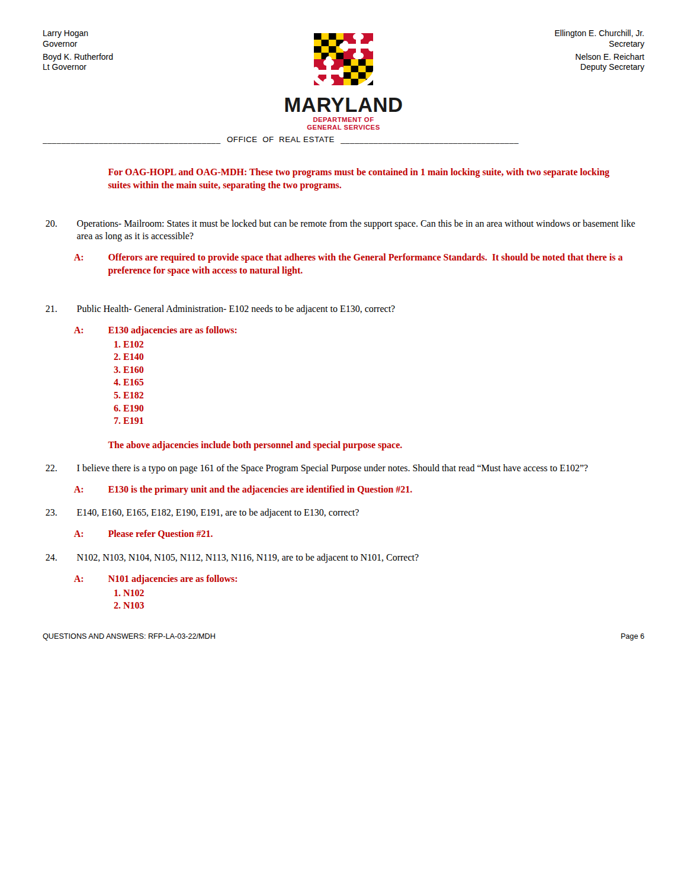Larry Hogan
Governor
Boyd K. Rutherford
Lt Governor
MARYLAND
DEPARTMENT OF
GENERAL SERVICES
Ellington E. Churchill, Jr.
Secretary
Nelson E. Reichart
Deputy Secretary
______________________________________ OFFICE OF REAL ESTATE ______________________________________
For OAG-HOPL and OAG-MDH: These two programs must be contained in 1 main locking suite, with two separate locking suites within the main suite, separating the two programs.
20.
Operations- Mailroom: States it must be locked but can be remote from the support space. Can this be in an area without windows or basement like area as long as it is accessible?
A:
Offerors are required to provide space that adheres with the General Performance Standards. It should be noted that there is a preference for space with access to natural light.
21.
Public Health- General Administration- E102 needs to be adjacent to E130, correct?
A:
E130 adjacencies are as follows:
E102
E140
E160
E165
E182
E190
E191
The above adjacencies include both personnel and special purpose space.
22.
I believe there is a typo on page 161 of the Space Program Special Purpose under notes. Should that read “Must have access to E102”?
A:
E130 is the primary unit and the adjacencies are identified in Question #21.
23.
E140, E160, E165, E182, E190, E191, are to be adjacent to E130, correct?
A:
Please refer Question #21.
24.
N102, N103, N104, N105, N112, N113, N116, N119, are to be adjacent to N101, Correct?
A:
N101 adjacencies are as follows:
N102
N103
QUESTIONS AND ANSWERS: RFP-LA-03-22/MDH
Page 6